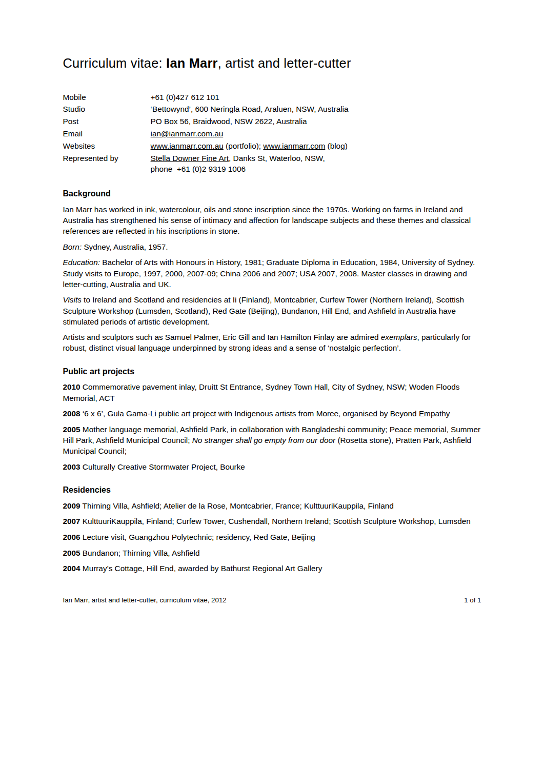Curriculum vitae: Ian Marr, artist and letter-cutter
| Mobile | +61 (0)427 612 101 |
| Studio | ‘Bettowynd’, 600 Neringla Road, Araluen, NSW, Australia |
| Post | PO Box 56, Braidwood, NSW 2622, Australia |
| Email | ian@ianmarr.com.au |
| Websites | www.ianmarr.com.au (portfolio); www.ianmarr.com (blog) |
| Represented by | Stella Downer Fine Art , Danks St, Waterloo, NSW, phone +61 (0)2 9319 1006 |
Background
Ian Marr has worked in ink, watercolour, oils and stone inscription since the 1970s. Working on farms in Ireland and Australia has strengthened his sense of intimacy and affection for landscape subjects and these themes and classical references are reflected in his inscriptions in stone.
Born: Sydney, Australia, 1957.
Education: Bachelor of Arts with Honours in History, 1981; Graduate Diploma in Education, 1984, University of Sydney. Study visits to Europe, 1997, 2000, 2007-09; China 2006 and 2007; USA 2007, 2008. Master classes in drawing and letter-cutting, Australia and UK.
Visits to Ireland and Scotland and residencies at Ii (Finland), Montcabrier, Curfew Tower (Northern Ireland), Scottish Sculpture Workshop (Lumsden, Scotland), Red Gate (Beijing), Bundanon, Hill End, and Ashfield in Australia have stimulated periods of artistic development.
Artists and sculptors such as Samuel Palmer, Eric Gill and Ian Hamilton Finlay are admired exemplars, particularly for robust, distinct visual language underpinned by strong ideas and a sense of ‘nostalgic perfection’.
Public art projects
2010 Commemorative pavement inlay, Druitt St Entrance, Sydney Town Hall, City of Sydney, NSW; Woden Floods Memorial, ACT
2008 ‘6 x 6’, Gula Gama-Li public art project with Indigenous artists from Moree, organised by Beyond Empathy
2005 Mother language memorial, Ashfield Park, in collaboration with Bangladeshi community; Peace memorial, Summer Hill Park, Ashfield Municipal Council; No stranger shall go empty from our door (Rosetta stone), Pratten Park, Ashfield Municipal Council;
2003 Culturally Creative Stormwater Project, Bourke
Residencies
2009 Thirning Villa, Ashfield; Atelier de la Rose, Montcabrier, France; KulttuuriKauppila, Finland
2007 KulttuuriKauppila, Finland; Curfew Tower, Cushendall, Northern Ireland; Scottish Sculpture Workshop, Lumsden
2006 Lecture visit, Guangzhou Polytechnic; residency, Red Gate, Beijing
2005 Bundanon; Thirning Villa, Ashfield
2004 Murray’s Cottage, Hill End, awarded by Bathurst Regional Art Gallery
Ian Marr, artist and letter-cutter, curriculum vitae, 2012 1 of 1